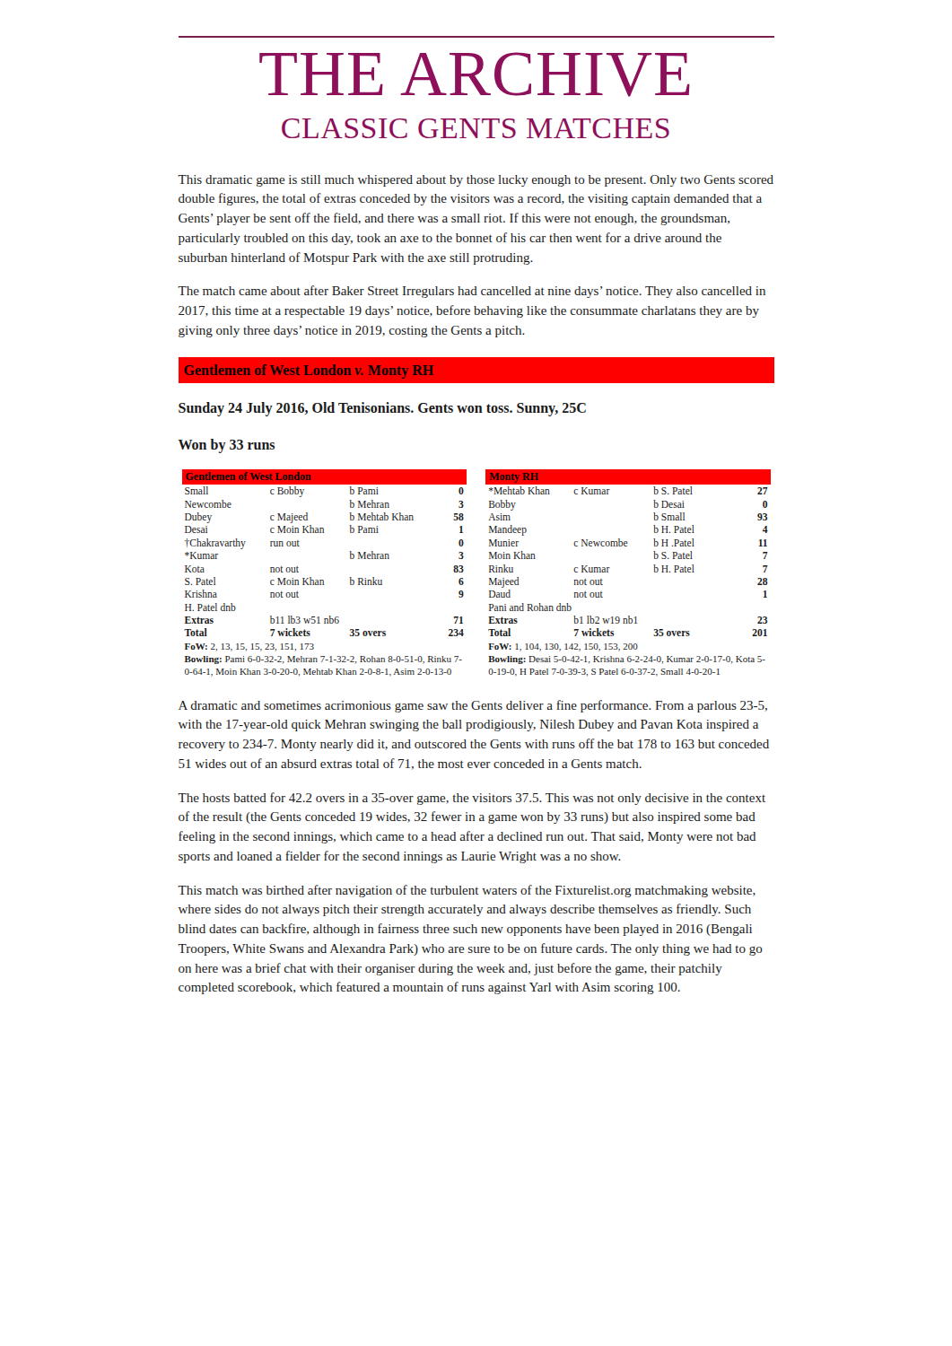THE ARCHIVE
CLASSIC GENTS MATCHES
This dramatic game is still much whispered about by those lucky enough to be present. Only two Gents scored double figures, the total of extras conceded by the visitors was a record, the visiting captain demanded that a Gents’ player be sent off the field, and there was a small riot. If this were not enough, the groundsman, particularly troubled on this day, took an axe to the bonnet of his car then went for a drive around the suburban hinterland of Motspur Park with the axe still protruding.
The match came about after Baker Street Irregulars had cancelled at nine days’ notice. They also cancelled in 2017, this time at a respectable 19 days’ notice, before behaving like the consummate charlatans they are by giving only three days’ notice in 2019, costing the Gents a pitch.
Gentlemen of West London v. Monty RH
Sunday 24 July 2016, Old Tenisonians. Gents won toss. Sunny, 25C
Won by 33 runs
| / Gentlemen of West London / / Small / c Bobby / b Pami / 0 / / Newcombe / / b Mehran / 3 / / Dubey / c Majeed / b Mehtab Khan / 58 / / Desai / c Moin Khan / b Pami / 1 / / †Chakravarthy / run out / / 0 / / *Kumar / / b Mehran / 3 / / Kota / not out / / 83 / / S. Patel / c Moin Khan / b Rinku / 6 / / Krishna / not out / / 9 / / H. Patel dnb / / Extras / b11 lb3 w51 nb6 / 71 / / Total / 7 wickets / 35 overs / 234 / / FoW: 2, 13, 15, 15, 23, 151, 173 / / Bowling: Pami 6-0-32-2, Mehran 7-1-32-2, Rohan 8-0-51-0, Rinku 7-0-64-1, Moin Khan 3-0-20-0, Mehtab Khan 2-0-8-1, Asim 2-0-13-0 / | | / Monty RH / / *Mehtab Khan / c Kumar / b S. Patel / 27 / / Bobby / / b Desai / 0 / / Asim / / b Small / 93 / / Mandeep / / b H. Patel / 4 / / Munier / c Newcombe / b H .Patel / 11 / / Moin Khan / / b S. Patel / 7 / / Rinku / c Kumar / b H. Patel / 7 / / Majeed / not out / / 28 / / Daud / not out / / 1 / / Pani and Rohan dnb / / Extras / b1 lb2 w19 nb1 / 23 / / Total / 7 wickets / 35 overs / 201 / / FoW: 1, 104, 130, 142, 150, 153, 200 / / Bowling: Desai 5-0-42-1, Krishna 6-2-24-0, Kumar 2-0-17-0, Kota 5-0-19-0, H Patel 7-0-39-3, S Patel 6-0-37-2, Small 4-0-20-1 / |
A dramatic and sometimes acrimonious game saw the Gents deliver a fine performance. From a parlous 23-5, with the 17-year-old quick Mehran swinging the ball prodigiously, Nilesh Dubey and Pavan Kota inspired a recovery to 234-7. Monty nearly did it, and outscored the Gents with runs off the bat 178 to 163 but conceded 51 wides out of an absurd extras total of 71, the most ever conceded in a Gents match.
The hosts batted for 42.2 overs in a 35-over game, the visitors 37.5. This was not only decisive in the context of the result (the Gents conceded 19 wides, 32 fewer in a game won by 33 runs) but also inspired some bad feeling in the second innings, which came to a head after a declined run out. That said, Monty were not bad sports and loaned a fielder for the second innings as Laurie Wright was a no show.
This match was birthed after navigation of the turbulent waters of the Fixturelist.org matchmaking website, where sides do not always pitch their strength accurately and always describe themselves as friendly. Such blind dates can backfire, although in fairness three such new opponents have been played in 2016 (Bengali Troopers, White Swans and Alexandra Park) who are sure to be on future cards. The only thing we had to go on here was a brief chat with their organiser during the week and, just before the game, their patchily completed scorebook, which featured a mountain of runs against Yarl with Asim scoring 100.